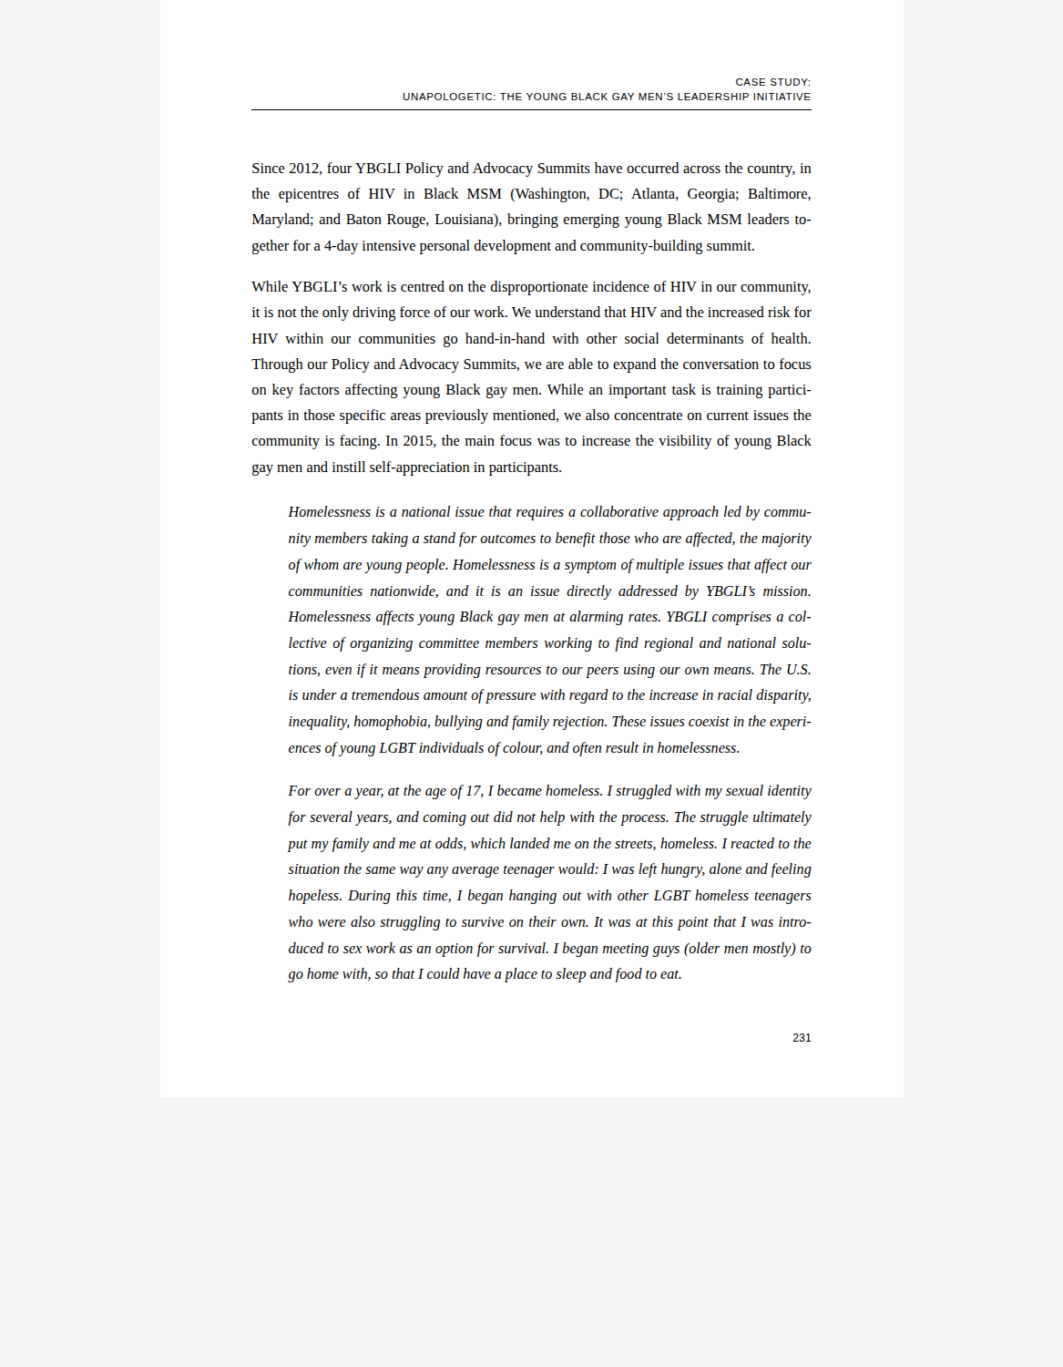Case Study: Unapologetic: The Young Black Gay Men’s Leadership Initiative
Since 2012, four YBGLI Policy and Advocacy Summits have occurred across the country, in the epicentres of HIV in Black MSM (Washington, DC; Atlanta, Georgia; Baltimore, Maryland; and Baton Rouge, Louisiana), bringing emerging young Black MSM leaders together for a 4-day intensive personal development and community-building summit.
While YBGLI’s work is centred on the disproportionate incidence of HIV in our community, it is not the only driving force of our work. We understand that HIV and the increased risk for HIV within our communities go hand-in-hand with other social determinants of health. Through our Policy and Advocacy Summits, we are able to expand the conversation to focus on key factors affecting young Black gay men. While an important task is training participants in those specific areas previously mentioned, we also concentrate on current issues the community is facing. In 2015, the main focus was to increase the visibility of young Black gay men and instill self-appreciation in participants.
Homelessness is a national issue that requires a collaborative approach led by community members taking a stand for outcomes to benefit those who are affected, the majority of whom are young people. Homelessness is a symptom of multiple issues that affect our communities nationwide, and it is an issue directly addressed by YBGLI’s mission. Homelessness affects young Black gay men at alarming rates. YBGLI comprises a collective of organizing committee members working to find regional and national solutions, even if it means providing resources to our peers using our own means. The U.S. is under a tremendous amount of pressure with regard to the increase in racial disparity, inequality, homophobia, bullying and family rejection. These issues coexist in the experiences of young LGBT individuals of colour, and often result in homelessness.
For over a year, at the age of 17, I became homeless. I struggled with my sexual identity for several years, and coming out did not help with the process. The struggle ultimately put my family and me at odds, which landed me on the streets, homeless. I reacted to the situation the same way any average teenager would: I was left hungry, alone and feeling hopeless. During this time, I began hanging out with other LGBT homeless teenagers who were also struggling to survive on their own. It was at this point that I was introduced to sex work as an option for survival. I began meeting guys (older men mostly) to go home with, so that I could have a place to sleep and food to eat.
231